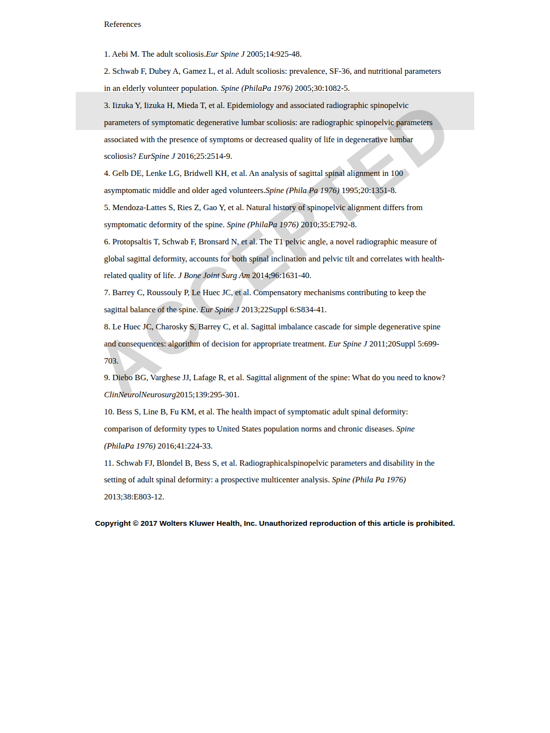ACCEPTED
References
1. Aebi M. The adult scoliosis.Eur Spine J 2005;14:925-48.
2. Schwab F, Dubey A, Gamez L, et al. Adult scoliosis: prevalence, SF-36, and nutritional parameters in an elderly volunteer population. Spine (PhilaPa 1976) 2005;30:1082-5.
3. Iizuka Y, Iizuka H, Mieda T, et al. Epidemiology and associated radiographic spinopelvic parameters of symptomatic degenerative lumbar scoliosis: are radiographic spinopelvic parameters associated with the presence of symptoms or decreased quality of life in degenerative lumbar scoliosis? EurSpine J 2016;25:2514-9.
4. Gelb DE, Lenke LG, Bridwell KH, et al. An analysis of sagittal spinal alignment in 100 asymptomatic middle and older aged volunteers.Spine (Phila Pa 1976) 1995;20:1351-8.
5. Mendoza-Lattes S, Ries Z, Gao Y, et al. Natural history of spinopelvic alignment differs from symptomatic deformity of the spine. Spine (PhilaPa 1976) 2010;35:E792-8.
6. Protopsaltis T, Schwab F, Bronsard N, et al. The T1 pelvic angle, a novel radiographic measure of global sagittal deformity, accounts for both spinal inclination and pelvic tilt and correlates with health-related quality of life. J Bone Joint Surg Am 2014;96:1631-40.
7. Barrey C, Roussouly P, Le Huec JC, et al. Compensatory mechanisms contributing to keep the sagittal balance of the spine. Eur Spine J 2013;22Suppl 6:S834-41.
8. Le Huec JC, Charosky S, Barrey C, et al. Sagittal imbalance cascade for simple degenerative spine and consequences: algorithm of decision for appropriate treatment. Eur Spine J 2011;20Suppl 5:699-703.
9. Diebo BG, Varghese JJ, Lafage R, et al. Sagittal alignment of the spine: What do you need to know? ClinNeurolNeurosurg2015;139:295-301.
10. Bess S, Line B, Fu KM, et al. The health impact of symptomatic adult spinal deformity: comparison of deformity types to United States population norms and chronic diseases. Spine (PhilaPa 1976) 2016;41:224-33.
11. Schwab FJ, Blondel B, Bess S, et al. Radiographicalspinopelvic parameters and disability in the setting of adult spinal deformity: a prospective multicenter analysis. Spine (Phila Pa 1976) 2013;38:E803-12.
Copyright © 2017 Wolters Kluwer Health, Inc. Unauthorized reproduction of this article is prohibited.